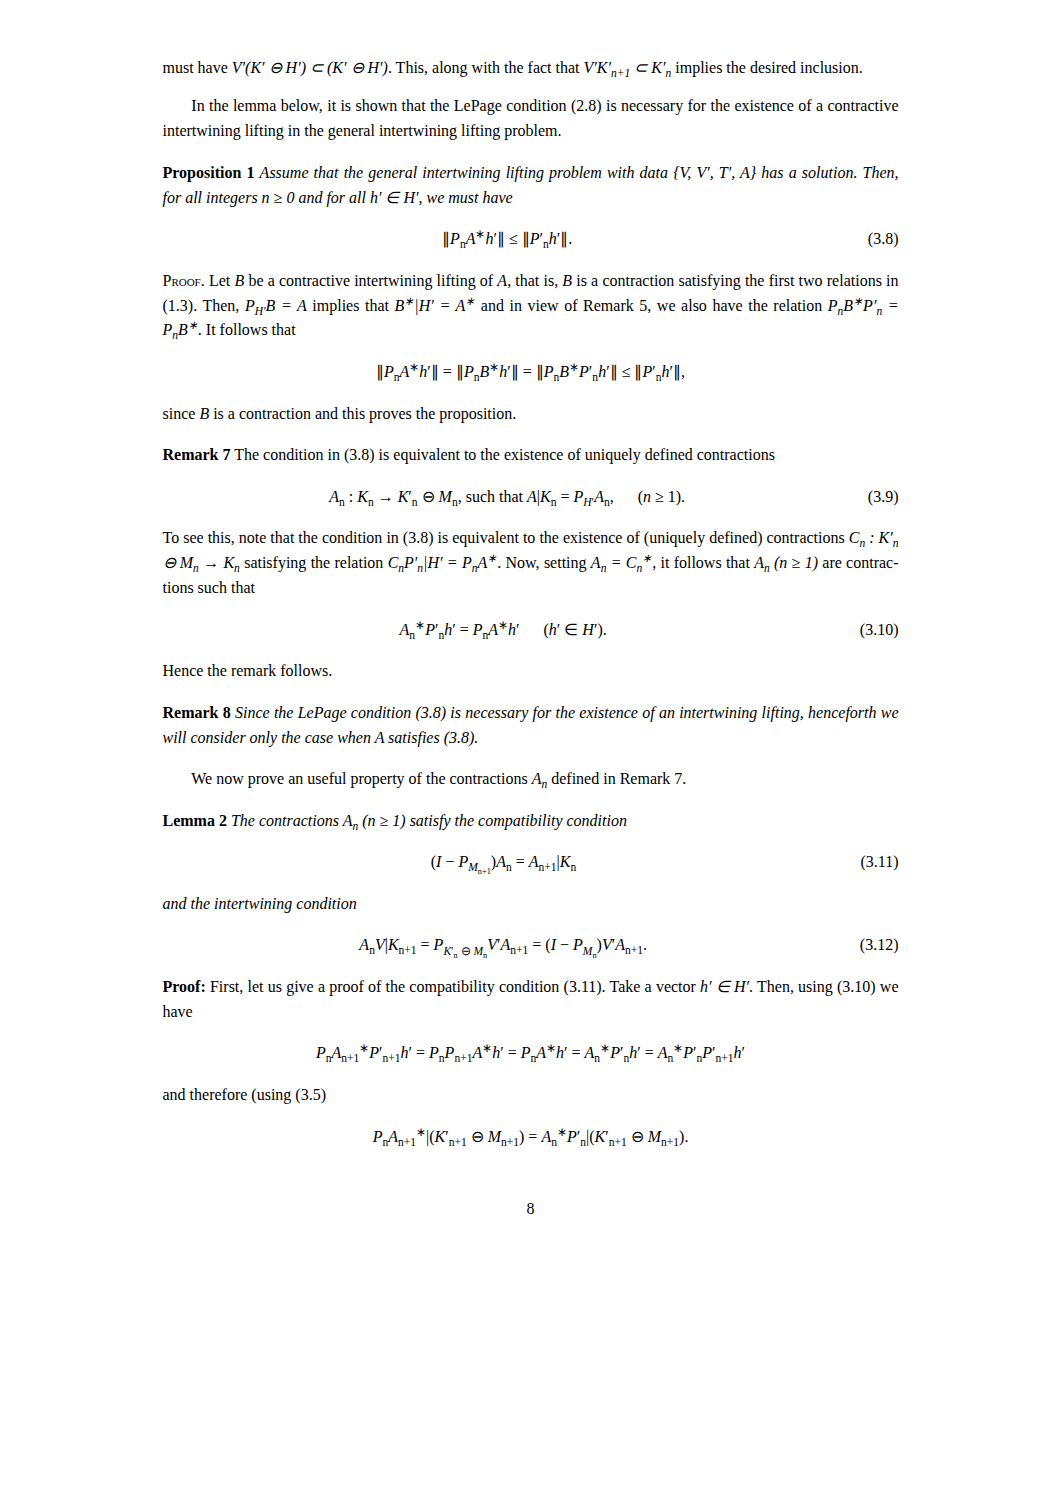must have V′(K′ ⊖ H′) ⊂ (K′ ⊖ H′). This, along with the fact that V′K′n+1 ⊂ K′n implies the desired inclusion.
In the lemma below, it is shown that the LePage condition (2.8) is necessary for the existence of a contractive intertwining lifting in the general intertwining lifting problem.
Proposition 1 Assume that the general intertwining lifting problem with data {V, V′, T′, A} has a solution. Then, for all integers n ≥ 0 and for all h′ ∈ H′, we must have
∥PnA∗h′∥ ≤ ∥P′nh′∥.
(3.8)
Proof. Let B be a contractive intertwining lifting of A, that is, B is a contraction satisfying the first two relations in (1.3). Then, PH′B = A implies that B∗|H′ = A∗ and in view of Remark 5, we also have the relation PnB∗P′n = PnB∗. It follows that
∥PnA∗h′∥ = ∥PnB∗h′∥ = ∥PnB∗P′nh′∥ ≤ ∥P′nh′∥,
since B is a contraction and this proves the proposition.
Remark 7 The condition in (3.8) is equivalent to the existence of uniquely defined contractions
An : Kn → K′n ⊖ Mn, such that A|Kn = PH′An, (n ≥ 1).
(3.9)
To see this, note that the condition in (3.8) is equivalent to the existence of (uniquely defined) contractions Cn : K′n ⊖ Mn → Kn satisfying the relation CnP′n|H′ = PnA∗. Now, setting An = Cn∗, it follows that An (n ≥ 1) are contractions such that
An∗P′nh′ = PnA∗h′ (h′ ∈ H′).
(3.10)
Hence the remark follows.
Remark 8 Since the LePage condition (3.8) is necessary for the existence of an intertwining lifting, henceforth we will consider only the case when A satisfies (3.8).
We now prove an useful property of the contractions An defined in Remark 7.
Lemma 2 The contractions An (n ≥ 1) satisfy the compatibility condition
(I − PMn+1)An = An+1|Kn
(3.11)
and the intertwining condition
AnV|Kn+1 = PK′n ⊖ MnV′An+1 = (I − PMn)V′An+1.
(3.12)
Proof: First, let us give a proof of the compatibility condition (3.11). Take a vector h′ ∈ H′. Then, using (3.10) we have
PnAn+1∗P′n+1h′ = PnPn+1A∗h′ = PnA∗h′ = An∗P′nh′ = An∗P′nP′n+1h′
and therefore (using (3.5)
PnAn+1∗|(K′n+1 ⊖ Mn+1) = An∗P′n|(K′n+1 ⊖ Mn+1).
8